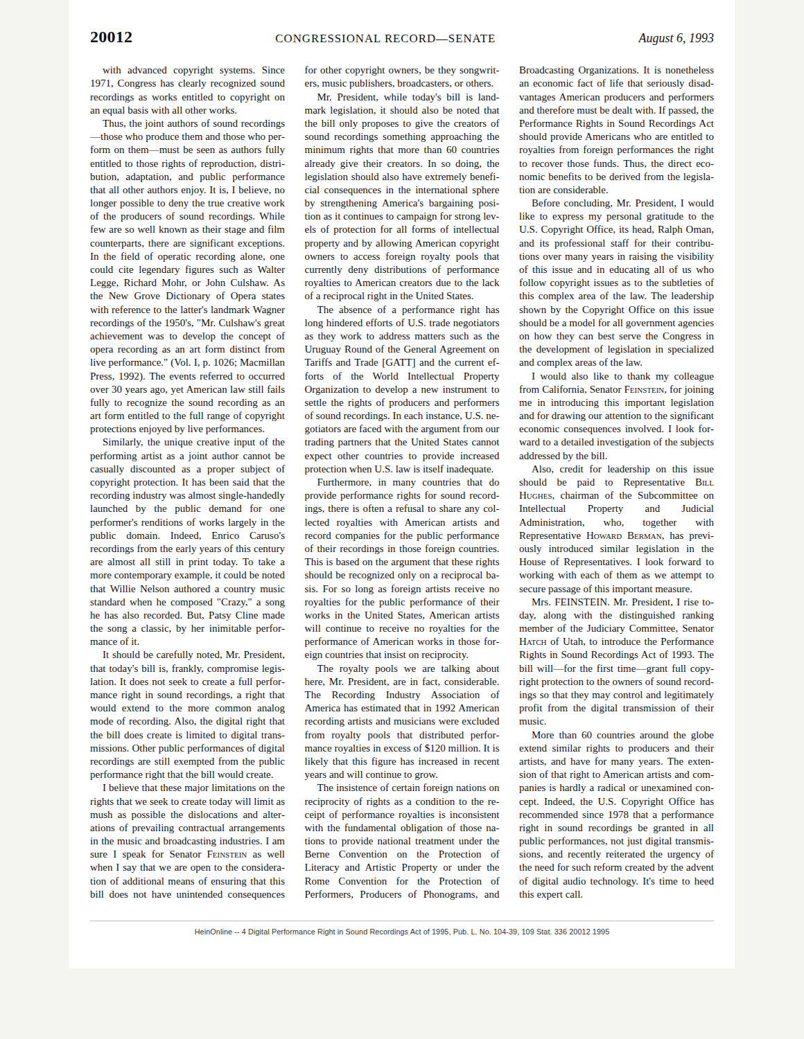20012
Congressional Record—Senate
August 6, 1993
with advanced copyright systems. Since 1971, Congress has clearly recognized sound recordings as works entitled to copyright on an equal basis with all other works.
Thus, the joint authors of sound recordings—those who produce them and those who perform on them—must be seen as authors fully entitled to those rights of reproduction, distribution, adaptation, and public performance that all other authors enjoy. It is, I believe, no longer possible to deny the true creative work of the producers of sound recordings. While few are so well known as their stage and film counterparts, there are significant exceptions. In the field of operatic recording alone, one could cite legendary figures such as Walter Legge, Richard Mohr, or John Culshaw. As the New Grove Dictionary of Opera states with reference to the latter's landmark Wagner recordings of the 1950's, "Mr. Culshaw's great achievement was to develop the concept of opera recording as an art form distinct from live performance." (Vol. I, p. 1026; Macmillan Press, 1992). The events referred to occurred over 30 years ago, yet American law still fails fully to recognize the sound recording as an art form entitled to the full range of copyright protections enjoyed by live performances.
Similarly, the unique creative input of the performing artist as a joint author cannot be casually discounted as a proper subject of copyright protection. It has been said that the recording industry was almost single-handedly launched by the public demand for one performer's renditions of works largely in the public domain. Indeed, Enrico Caruso's recordings from the early years of this century are almost all still in print today. To take a more contemporary example, it could be noted that Willie Nelson authored a country music standard when he composed "Crazy," a song he has also recorded. But, Patsy Cline made the song a classic, by her inimitable performance of it.
It should be carefully noted, Mr. President, that today's bill is, frankly, compromise legislation. It does not seek to create a full performance right in sound recordings, a right that would extend to the more common analog mode of recording. Also, the digital right that the bill does create is limited to digital transmissions. Other public performances of digital recordings are still exempted from the public performance right that the bill would create.
I believe that these major limitations on the rights that we seek to create today will limit as mush as possible the dislocations and alterations of prevailing contractual arrangements in the music and broadcasting industries. I am sure I speak for Senator Feinstein as well when I say that we are open to the consideration of additional means of ensuring that this bill does not have unintended consequences for other copyright owners, be they songwriters, music publishers, broadcasters, or others.
Mr. President, while today's bill is landmark legislation, it should also be noted that the bill only proposes to give the creators of sound recordings something approaching the minimum rights that more than 60 countries already give their creators. In so doing, the legislation should also have extremely beneficial consequences in the international sphere by strengthening America's bargaining position as it continues to campaign for strong levels of protection for all forms of intellectual property and by allowing American copyright owners to access foreign royalty pools that currently deny distributions of performance royalties to American creators due to the lack of a reciprocal right in the United States.
The absence of a performance right has long hindered efforts of U.S. trade negotiators as they work to address matters such as the Uruguay Round of the General Agreement on Tariffs and Trade [GATT] and the current efforts of the World Intellectual Property Organization to develop a new instrument to settle the rights of producers and performers of sound recordings. In each instance, U.S. negotiators are faced with the argument from our trading partners that the United States cannot expect other countries to provide increased protection when U.S. law is itself inadequate.
Furthermore, in many countries that do provide performance rights for sound recordings, there is often a refusal to share any collected royalties with American artists and record companies for the public performance of their recordings in those foreign countries. This is based on the argument that these rights should be recognized only on a reciprocal basis. For so long as foreign artists receive no royalties for the public performance of their works in the United States, American artists will continue to receive no royalties for the performance of American works in those foreign countries that insist on reciprocity.
The royalty pools we are talking about here, Mr. President, are in fact, considerable. The Recording Industry Association of America has estimated that in 1992 American recording artists and musicians were excluded from royalty pools that distributed performance royalties in excess of $120 million. It is likely that this figure has increased in recent years and will continue to grow.
The insistence of certain foreign nations on reciprocity of rights as a condition to the receipt of performance royalties is inconsistent with the fundamental obligation of those nations to provide national treatment under the Berne Convention on the Protection of Literacy and Artistic Property or under the Rome Convention for the Protection of Performers, Producers of Phonograms, and Broadcasting Organizations. It is nonetheless an economic fact of life that seriously disadvantages American producers and performers and therefore must be dealt with. If passed, the Performance Rights in Sound Recordings Act should provide Americans who are entitled to royalties from foreign performances the right to recover those funds. Thus, the direct economic benefits to be derived from the legislation are considerable.
Before concluding, Mr. President, I would like to express my personal gratitude to the U.S. Copyright Office, its head, Ralph Oman, and its professional staff for their contributions over many years in raising the visibility of this issue and in educating all of us who follow copyright issues as to the subtleties of this complex area of the law. The leadership shown by the Copyright Office on this issue should be a model for all government agencies on how they can best serve the Congress in the development of legislation in specialized and complex areas of the law.
I would also like to thank my colleague from California, Senator Feinstein, for joining me in introducing this important legislation and for drawing our attention to the significant economic consequences involved. I look forward to a detailed investigation of the subjects addressed by the bill.
Also, credit for leadership on this issue should be paid to Representative Bill Hughes, chairman of the Subcommittee on Intellectual Property and Judicial Administration, who, together with Representative Howard Berman, has previously introduced similar legislation in the House of Representatives. I look forward to working with each of them as we attempt to secure passage of this important measure.
Mrs. FEINSTEIN. Mr. President, I rise today, along with the distinguished ranking member of the Judiciary Committee, Senator Hatch of Utah, to introduce the Performance Rights in Sound Recordings Act of 1993. The bill will—for the first time—grant full copyright protection to the owners of sound recordings so that they may control and legitimately profit from the digital transmission of their music.
More than 60 countries around the globe extend similar rights to producers and their artists, and have for many years. The extension of that right to American artists and companies is hardly a radical or unexamined concept. Indeed, the U.S. Copyright Office has recommended since 1978 that a performance right in sound recordings be granted in all public performances, not just digital transmissions, and recently reiterated the urgency of the need for such reform created by the advent of digital audio technology. It's time to heed this expert call.
HeinOnline -- 4 Digital Performance Right in Sound Recordings Act of 1995, Pub. L. No. 104-39, 109 Stat. 336 20012 1995